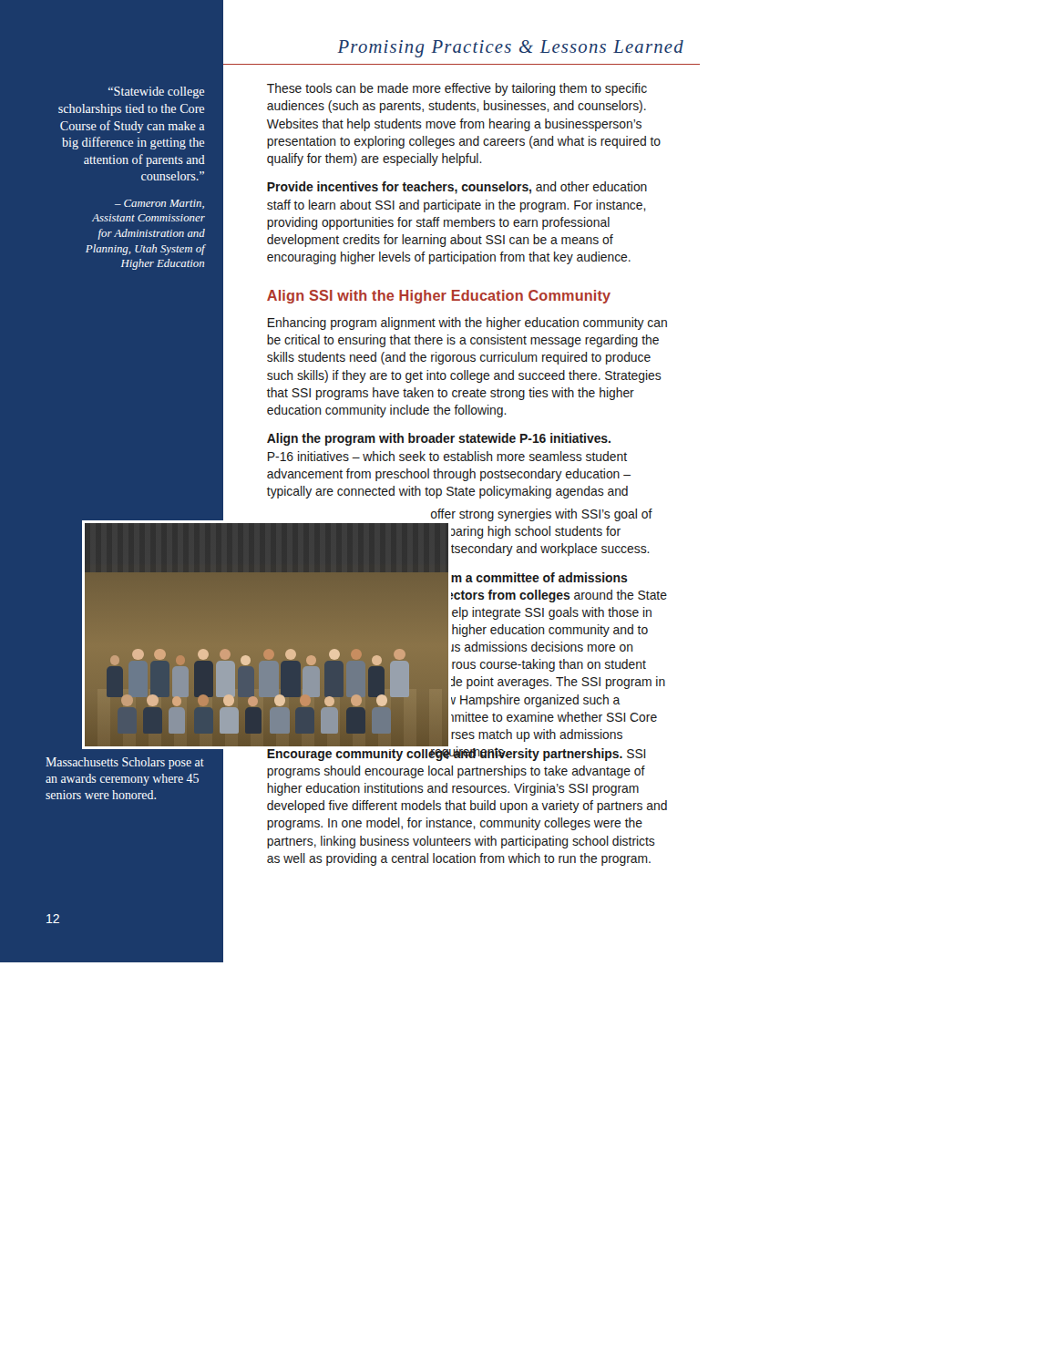Promising Practices & Lessons Learned
“Statewide college scholarships tied to the Core Course of Study can make a big difference in getting the attention of parents and counselors.” – Cameron Martin,
Assistant Commissioner
for Administration and
Planning, Utah System of
Higher Education
These tools can be made more effective by tailoring them to specific audiences (such as parents, students, businesses, and counselors). Websites that help students move from hearing a businessperson’s presentation to exploring colleges and careers (and what is required to qualify for them) are especially helpful.
Provide incentives for teachers, counselors, and other education staff to learn about SSI and participate in the program. For instance, providing opportunities for staff members to earn professional development credits for learning about SSI can be a means of encouraging higher levels of participation from that key audience.
Align SSI with the Higher Education Community
Enhancing program alignment with the higher education community can be critical to ensuring that there is a consistent message regarding the skills students need (and the rigorous curriculum required to produce such skills) if they are to get into college and succeed there. Strategies that SSI programs have taken to create strong ties with the higher education community include the following.
Align the program with broader statewide P-16 initiatives.
P-16 initiatives – which seek to establish more seamless student advancement from preschool through postsecondary education – typically are connected with top State policymaking agendas and
offer strong synergies with SSI’s goal of preparing high school students for postsecondary and workplace success.
Form a committee of admissions directors from colleges around the State to help integrate SSI goals with those in the higher education community and to focus admissions decisions more on rigorous course-taking than on student grade point averages. The SSI program in New Hampshire organized such a committee to examine whether SSI Core courses match up with admissions requirements.
Massachusetts Scholars pose at an awards ceremony where 45 seniors were honored.
Encourage community college and university partnerships. SSI programs should encourage local partnerships to take advantage of higher education institutions and resources. Virginia’s SSI program developed five different models that build upon a variety of partners and programs. In one model, for instance, community colleges were the partners, linking business volunteers with participating school districts as well as providing a central location from which to run the program.
12